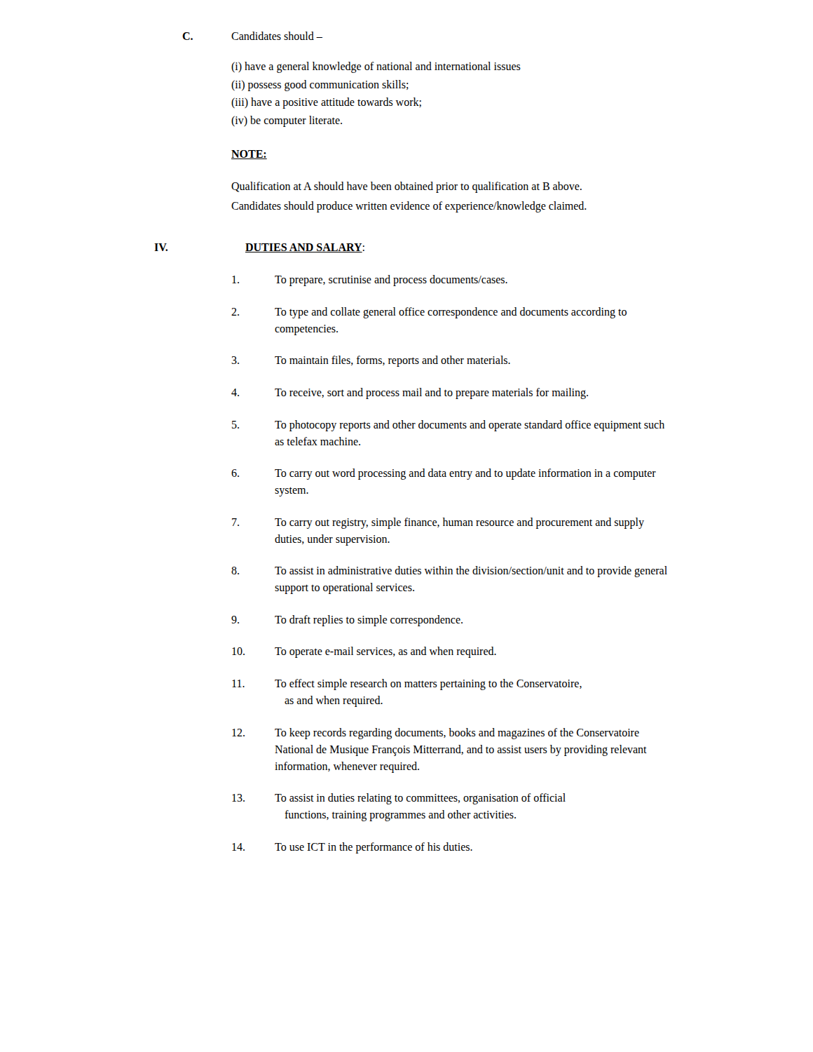C.
Candidates should –
(i) have a general knowledge of national and international issues
(ii) possess good communication skills;
(iii) have a positive attitude towards work;
(iv) be computer literate.
NOTE:
Qualification at A should have been obtained prior to qualification at B above.
Candidates should produce written evidence of experience/knowledge claimed.
IV.
DUTIES AND SALARY:
1. To prepare, scrutinise and process documents/cases.
2. To type and collate general office correspondence and documents according to competencies.
3. To maintain files, forms, reports and other materials.
4. To receive, sort and process mail and to prepare materials for mailing.
5. To photocopy reports and other documents and operate standard office equipment such as telefax machine.
6. To carry out word processing and data entry and to update information in a computer system.
7. To carry out registry, simple finance, human resource and procurement and supply duties, under supervision.
8. To assist in administrative duties within the division/section/unit and to provide general support to operational services.
9. To draft replies to simple correspondence.
10. To operate e-mail services, as and when required.
11. To effect simple research on matters pertaining to the Conservatoire,as and when required.
12. To keep records regarding documents, books and magazines of the Conservatoire National de Musique François Mitterrand, and to assist users by providing relevant information, whenever required.
13. To assist in duties relating to committees, organisation of officialfunctions, training programmes and other activities.
14. To use ICT in the performance of his duties.